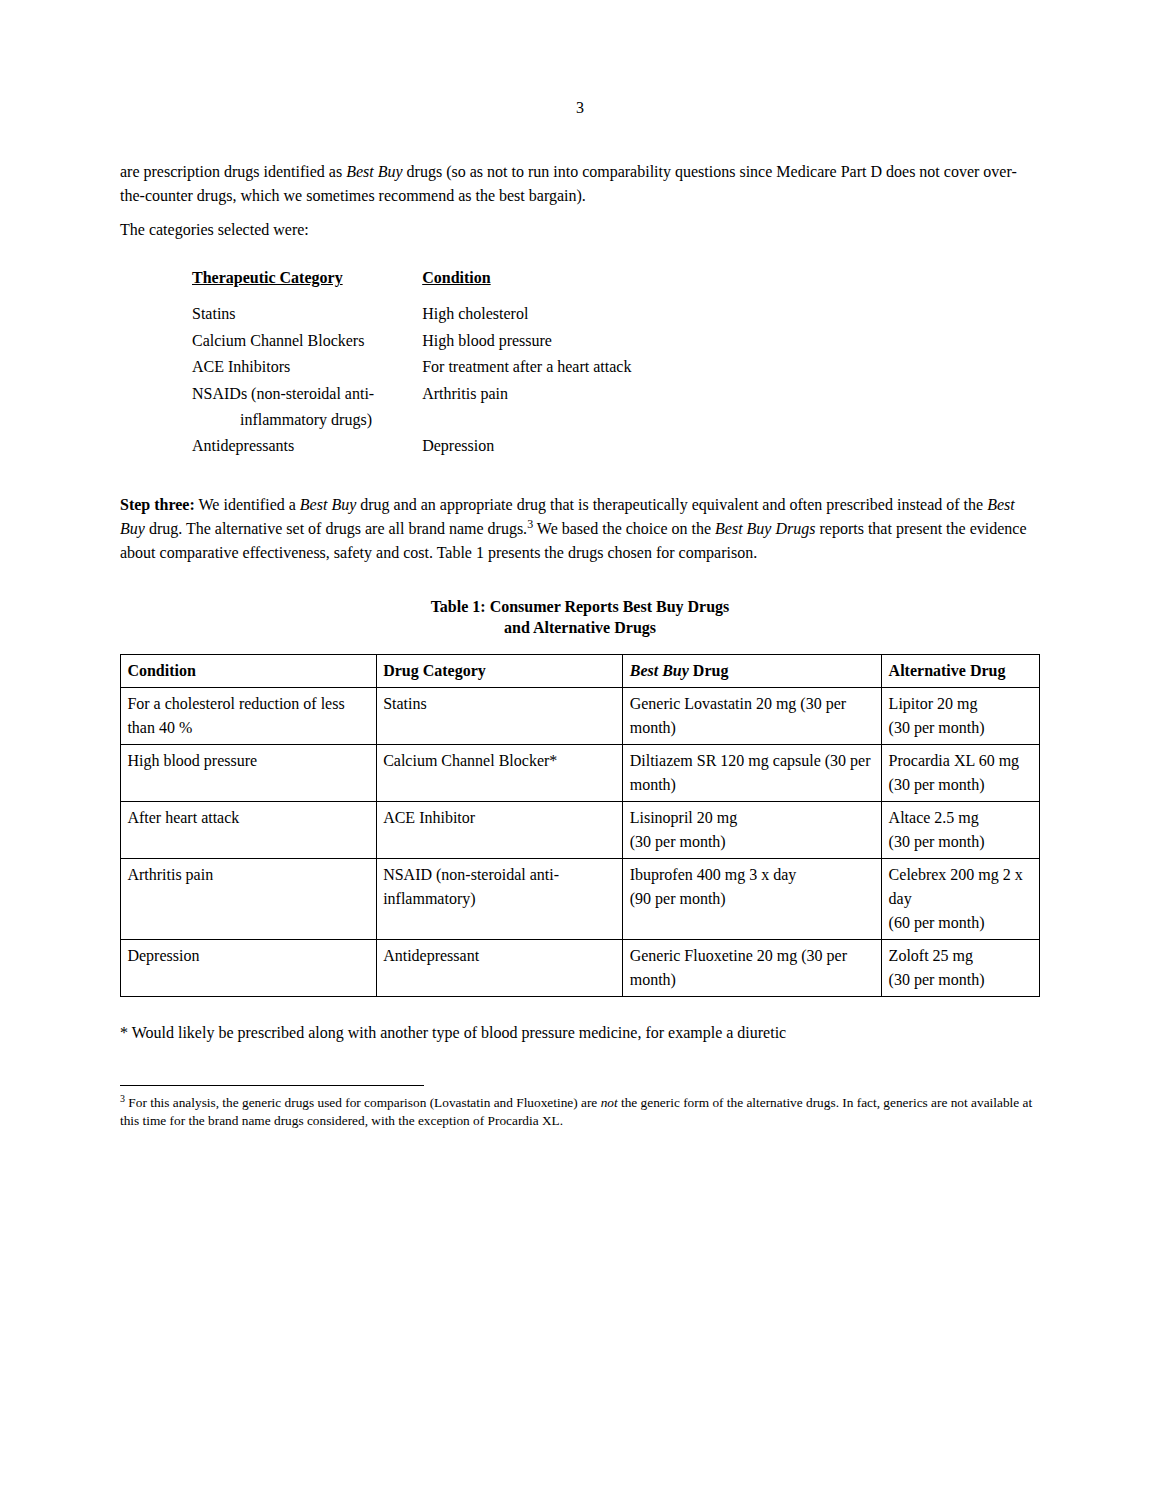3
are prescription drugs identified as Best Buy drugs (so as not to run into comparability questions since Medicare Part D does not cover over-the-counter drugs, which we sometimes recommend as the best bargain).
The categories selected were:
| Therapeutic Category | Condition |
| --- | --- |
| Statins | High cholesterol |
| Calcium Channel Blockers | High blood pressure |
| ACE Inhibitors | For treatment after a heart attack |
| NSAIDs (non-steroidal anti- | Arthritis pain |
| inflammatory drugs) | |
| Antidepressants | Depression |
Step three: We identified a Best Buy drug and an appropriate drug that is therapeutically equivalent and often prescribed instead of the Best Buy drug. The alternative set of drugs are all brand name drugs.3 We based the choice on the Best Buy Drugs reports that present the evidence about comparative effectiveness, safety and cost. Table 1 presents the drugs chosen for comparison.
Table 1: Consumer Reports Best Buy Drugs
and Alternative Drugs
| Condition | Drug Category | Best Buy Drug | Alternative Drug |
| --- | --- | --- | --- |
| For a cholesterol reduction of less than 40 % | Statins | Generic Lovastatin 20 mg (30 per month) | Lipitor 20 mg (30 per month) |
| High blood pressure | Calcium Channel Blocker* | Diltiazem SR 120 mg capsule (30 per month) | Procardia XL 60 mg (30 per month) |
| After heart attack | ACE Inhibitor | Lisinopril 20 mg (30 per month) | Altace 2.5 mg (30 per month) |
| Arthritis pain | NSAID (non-steroidal anti-inflammatory) | Ibuprofen 400 mg 3 x day (90 per month) | Celebrex 200 mg 2 x day (60 per month) |
| Depression | Antidepressant | Generic Fluoxetine 20 mg (30 per month) | Zoloft 25 mg (30 per month) |
* Would likely be prescribed along with another type of blood pressure medicine, for example a diuretic
3 For this analysis, the generic drugs used for comparison (Lovastatin and Fluoxetine) are not the generic form of the alternative drugs. In fact, generics are not available at this time for the brand name drugs considered, with the exception of Procardia XL.